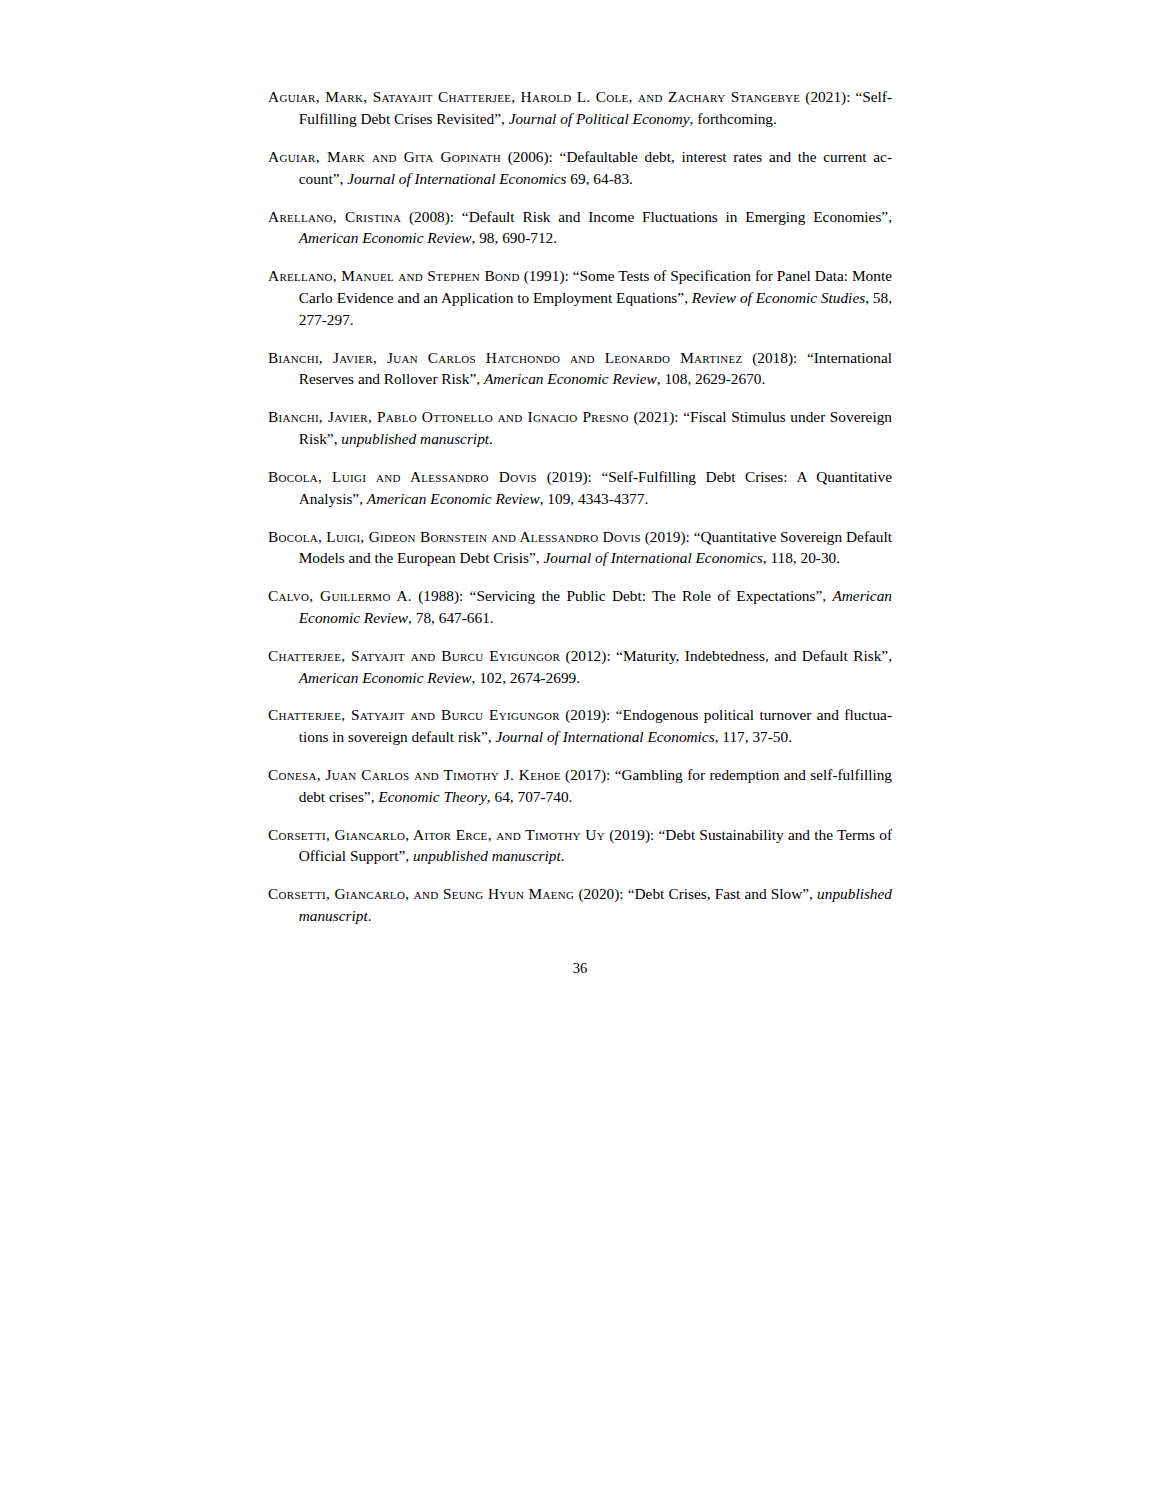Aguiar, Mark, Satayajit Chatterjee, Harold L. Cole, and Zachary Stangebye (2021): “Self-Fulfilling Debt Crises Revisited”, Journal of Political Economy, forthcoming.
Aguiar, Mark and Gita Gopinath (2006): “Defaultable debt, interest rates and the current account”, Journal of International Economics 69, 64-83.
Arellano, Cristina (2008): “Default Risk and Income Fluctuations in Emerging Economies”, American Economic Review, 98, 690-712.
Arellano, Manuel and Stephen Bond (1991): “Some Tests of Specification for Panel Data: Monte Carlo Evidence and an Application to Employment Equations”, Review of Economic Studies, 58, 277-297.
Bianchi, Javier, Juan Carlos Hatchondo and Leonardo Martinez (2018): “International Reserves and Rollover Risk”, American Economic Review, 108, 2629-2670.
Bianchi, Javier, Pablo Ottonello and Ignacio Presno (2021): “Fiscal Stimulus under Sovereign Risk”, unpublished manuscript.
Bocola, Luigi and Alessandro Dovis (2019): “Self-Fulfilling Debt Crises: A Quantitative Analysis”, American Economic Review, 109, 4343-4377.
Bocola, Luigi, Gideon Bornstein and Alessandro Dovis (2019): “Quantitative Sovereign Default Models and the European Debt Crisis”, Journal of International Economics, 118, 20-30.
Calvo, Guillermo A. (1988): “Servicing the Public Debt: The Role of Expectations”, American Economic Review, 78, 647-661.
Chatterjee, Satyajit and Burcu Eyigungor (2012): “Maturity, Indebtedness, and Default Risk”, American Economic Review, 102, 2674-2699.
Chatterjee, Satyajit and Burcu Eyigungor (2019): “Endogenous political turnover and fluctuations in sovereign default risk”, Journal of International Economics, 117, 37-50.
Conesa, Juan Carlos and Timothy J. Kehoe (2017): “Gambling for redemption and self-fulfilling debt crises”, Economic Theory, 64, 707-740.
Corsetti, Giancarlo, Aitor Erce, and Timothy Uy (2019): “Debt Sustainability and the Terms of Official Support”, unpublished manuscript.
Corsetti, Giancarlo, and Seung Hyun Maeng (2020): “Debt Crises, Fast and Slow”, unpublished manuscript.
36